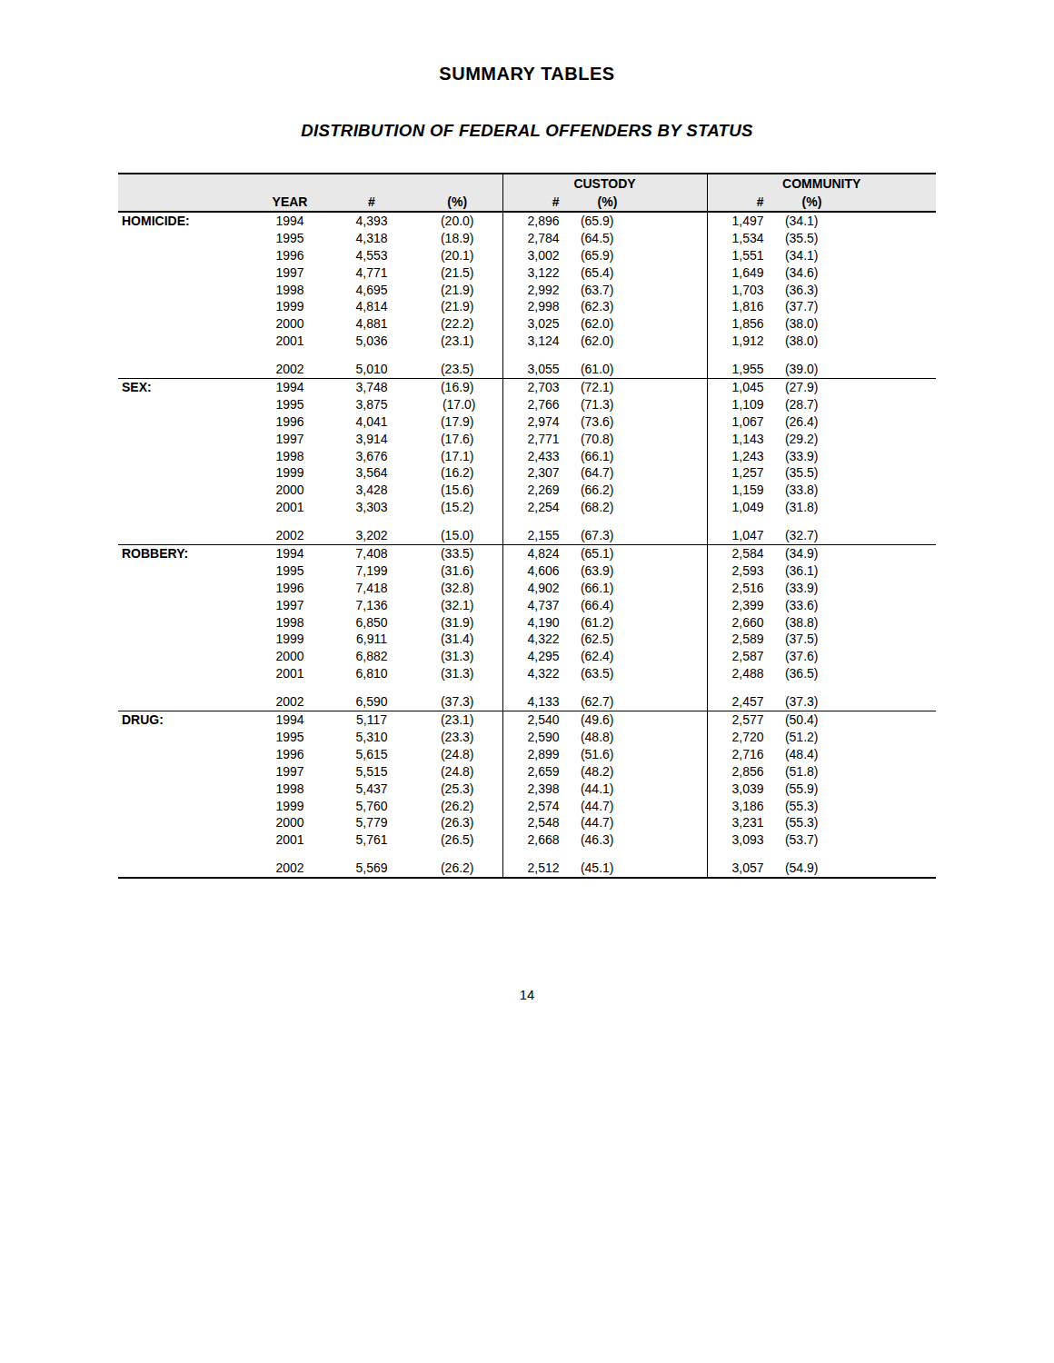SUMMARY TABLES
DISTRIBUTION OF FEDERAL OFFENDERS BY STATUS
| | YEAR | # | (%) | CUSTODY | COMMUNITY |
| --- | --- | --- | --- | --- | --- |
| # (%) | # (%) |
| HOMICIDE: | 1994 | 4,393 | (20.0) | 2,896 (65.9) | 1,497 (34.1) |
| | 1995 | 4,318 | (18.9) | 2,784 (64.5) | 1,534 (35.5) |
| | 1996 | 4,553 | (20.1) | 3,002 (65.9) | 1,551 (34.1) |
| | 1997 | 4,771 | (21.5) | 3,122 (65.4) | 1,649 (34.6) |
| | 1998 | 4,695 | (21.9) | 2,992 (63.7) | 1,703 (36.3) |
| | 1999 | 4,814 | (21.9) | 2,998 (62.3) | 1,816 (37.7) |
| | 2000 | 4,881 | (22.2) | 3,025 (62.0) | 1,856 (38.0) |
| | 2001 | 5,036 | (23.1) | 3,124 (62.0) | 1,912 (38.0) |
| | 2002 | 5,010 | (23.5) | 3,055 (61.0) | 1,955 (39.0) |
| SEX: | 1994 | 3,748 | (16.9) | 2,703 (72.1) | 1,045 (27.9) |
| | 1995 | 3,875 | (17.0) | 2,766 (71.3) | 1,109 (28.7) |
| | 1996 | 4,041 | (17.9) | 2,974 (73.6) | 1,067 (26.4) |
| | 1997 | 3,914 | (17.6) | 2,771 (70.8) | 1,143 (29.2) |
| | 1998 | 3,676 | (17.1) | 2,433 (66.1) | 1,243 (33.9) |
| | 1999 | 3,564 | (16.2) | 2,307 (64.7) | 1,257 (35.5) |
| | 2000 | 3,428 | (15.6) | 2,269 (66.2) | 1,159 (33.8) |
| | 2001 | 3,303 | (15.2) | 2,254 (68.2) | 1,049 (31.8) |
| | 2002 | 3,202 | (15.0) | 2,155 (67.3) | 1,047 (32.7) |
| ROBBERY: | 1994 | 7,408 | (33.5) | 4,824 (65.1) | 2,584 (34.9) |
| | 1995 | 7,199 | (31.6) | 4,606 (63.9) | 2,593 (36.1) |
| | 1996 | 7,418 | (32.8) | 4,902 (66.1) | 2,516 (33.9) |
| | 1997 | 7,136 | (32.1) | 4,737 (66.4) | 2,399 (33.6) |
| | 1998 | 6,850 | (31.9) | 4,190 (61.2) | 2,660 (38.8) |
| | 1999 | 6,911 | (31.4) | 4,322 (62.5) | 2,589 (37.5) |
| | 2000 | 6,882 | (31.3) | 4,295 (62.4) | 2,587 (37.6) |
| | 2001 | 6,810 | (31.3) | 4,322 (63.5) | 2,488 (36.5) |
| | 2002 | 6,590 | (37.3) | 4,133 (62.7) | 2,457 (37.3) |
| DRUG: | 1994 | 5,117 | (23.1) | 2,540 (49.6) | 2,577 (50.4) |
| | 1995 | 5,310 | (23.3) | 2,590 (48.8) | 2,720 (51.2) |
| | 1996 | 5,615 | (24.8) | 2,899 (51.6) | 2,716 (48.4) |
| | 1997 | 5,515 | (24.8) | 2,659 (48.2) | 2,856 (51.8) |
| | 1998 | 5,437 | (25.3) | 2,398 (44.1) | 3,039 (55.9) |
| | 1999 | 5,760 | (26.2) | 2,574 (44.7) | 3,186 (55.3) |
| | 2000 | 5,779 | (26.3) | 2,548 (44.7) | 3,231 (55.3) |
| | 2001 | 5,761 | (26.5) | 2,668 (46.3) | 3,093 (53.7) |
| | 2002 | 5,569 | (26.2) | 2,512 (45.1) | 3,057 (54.9) |
14